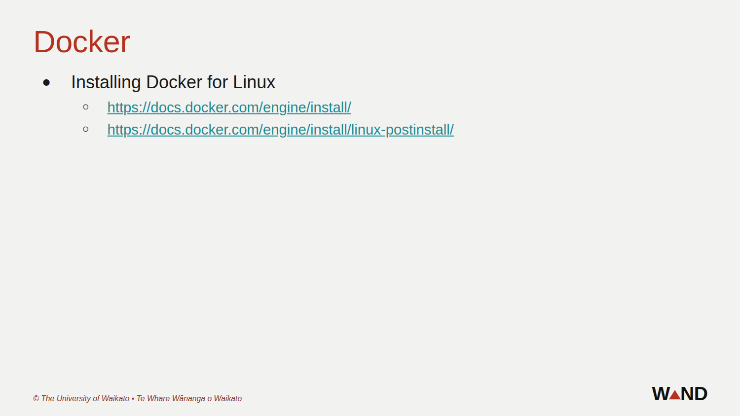Docker
Installing Docker for Linux
https://docs.docker.com/engine/install/
https://docs.docker.com/engine/install/linux-postinstall/
© The University of Waikato • Te Whare Wānanga o Waikato
W ND